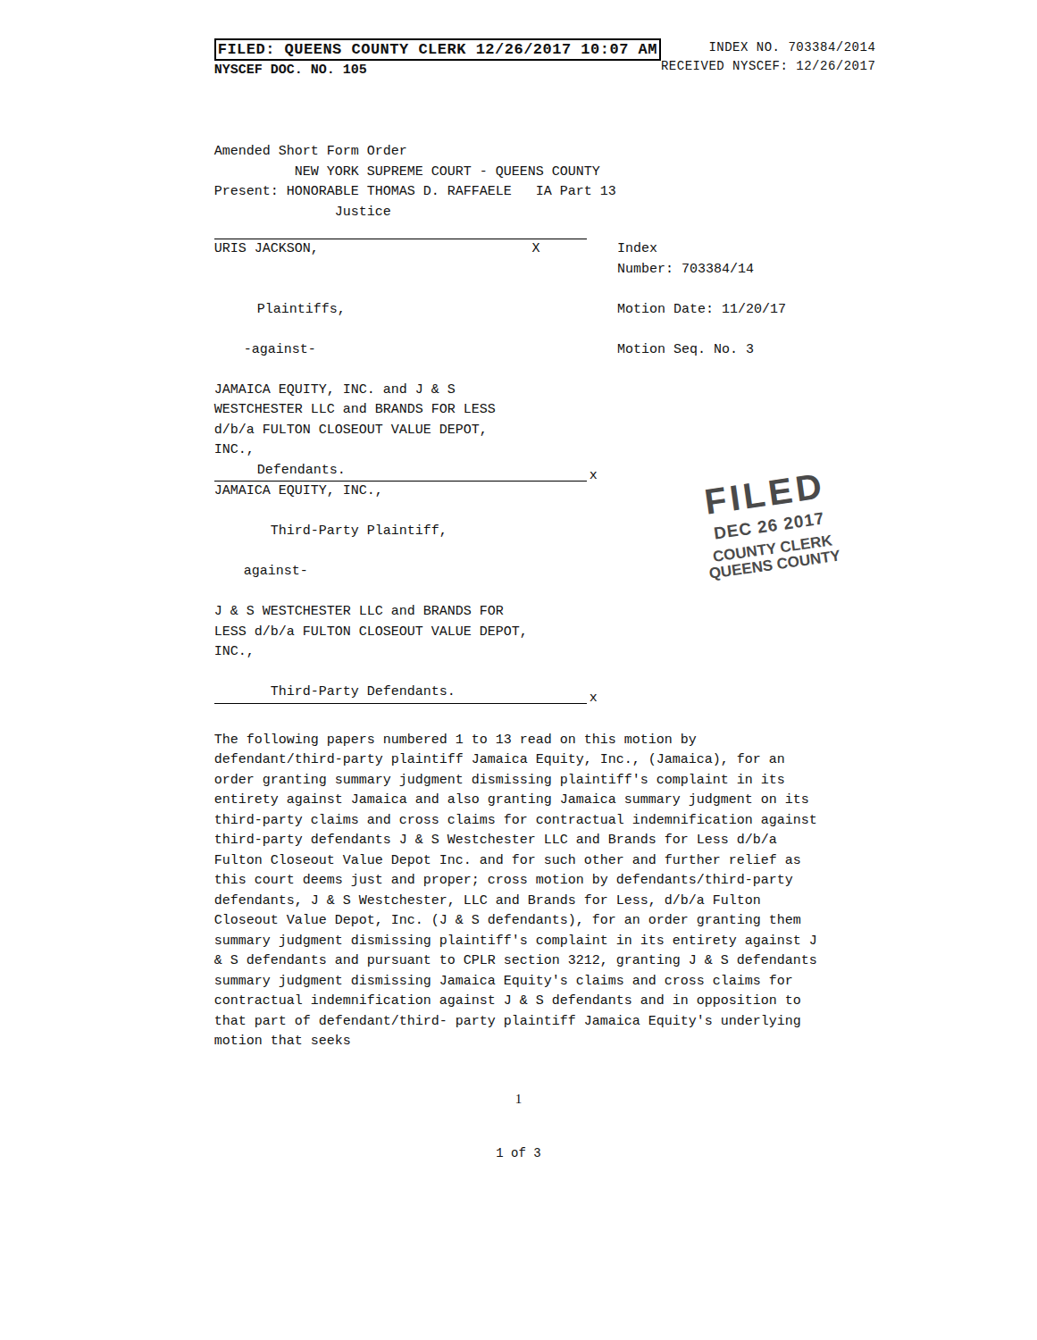FILED: QUEENS COUNTY CLERK 12/26/2017 10:07 AM
NYSCEF DOC. NO. 105
INDEX NO. 703384/2014
RECEIVED NYSCEF: 12/26/2017
Amended Short Form Order NEW YORK SUPREME COURT - QUEENS COUNTY Present: HONORABLE THOMAS D. RAFFAELE IA Part 13 Justice
URIS JACKSON,X
Index Number: 703384/14
Plaintiffs,
Motion Date: 11/20/17
-against-
Motion Seq. No. 3
JAMAICA EQUITY, INC. and J & S WESTCHESTER LLC and BRANDS FOR LESS d/b/a FULTON CLOSEOUT VALUE DEPOT, INC.,
Defendants.
x
JAMAICA EQUITY, INC.,
Third-Party Plaintiff,
against-
J & S WESTCHESTER LLC and BRANDS FOR LESS d/b/a FULTON CLOSEOUT VALUE DEPOT, INC.,
Third-Party Defendants.
x
FILED
DEC 26 2017
COUNTY CLERK
QUEENS COUNTY
The following papers numbered 1 to 13 read on this motion by defendant/third-party plaintiff Jamaica Equity, Inc., (Jamaica), for an order granting summary judgment dismissing plaintiff's complaint in its entirety against Jamaica and also granting Jamaica summary judgment on its third-party claims and cross claims for contractual indemnification against third-party defendants J & S Westchester LLC and Brands for Less d/b/a Fulton Closeout Value Depot Inc. and for such other and further relief as this court deems just and proper; cross motion by defendants/third-party defendants, J & S Westchester, LLC and Brands for Less, d/b/a Fulton Closeout Value Depot, Inc. (J & S defendants), for an order granting them summary judgment dismissing plaintiff's complaint in its entirety against J & S defendants and pursuant to CPLR section 3212, granting J & S defendants summary judgment dismissing Jamaica Equity's claims and cross claims for contractual indemnification against J & S defendants and in opposition to that part of defendant/third- party plaintiff Jamaica Equity's underlying motion that seeks
1
1 of 3